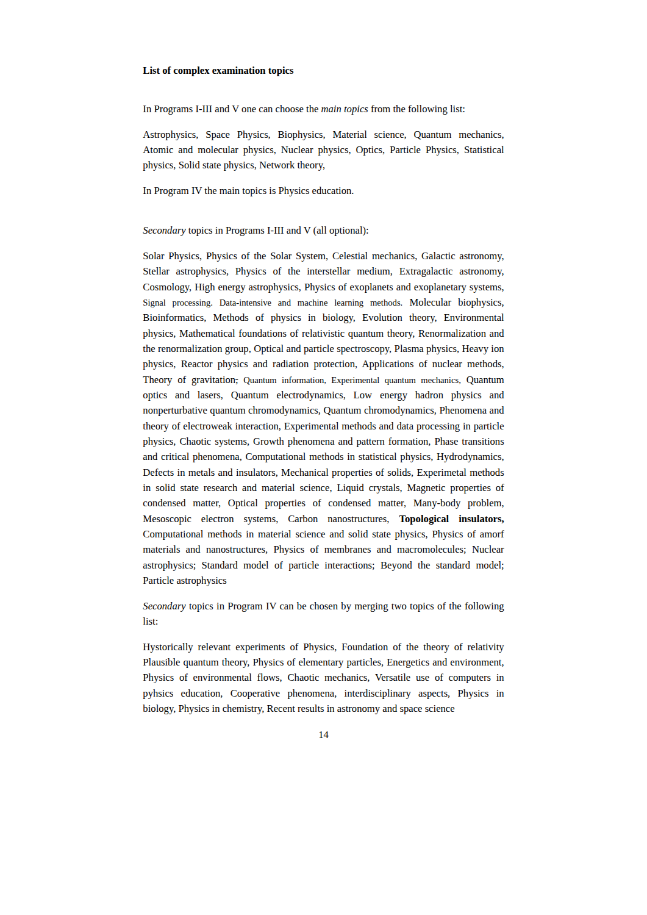List of complex examination topics
In Programs I-III and V one can choose the main topics from the following list:
Astrophysics, Space Physics, Biophysics, Material science, Quantum mechanics, Atomic and molecular physics, Nuclear physics, Optics, Particle Physics, Statistical physics, Solid state physics, Network theory,
In Program IV the main topics is Physics education.
Secondary topics in Programs I-III and V (all optional):
Solar Physics, Physics of the Solar System, Celestial mechanics, Galactic astronomy, Stellar astrophysics, Physics of the interstellar medium, Extragalactic astronomy, Cosmology, High energy astrophysics, Physics of exoplanets and exoplanetary systems, Signal processing. Data-intensive and machine learning methods. Molecular biophysics, Bioinformatics, Methods of physics in biology, Evolution theory, Environmental physics, Mathematical foundations of relativistic quantum theory, Renormalization and the renormalization group, Optical and particle spectroscopy, Plasma physics, Heavy ion physics, Reactor physics and radiation protection, Applications of nuclear methods, Theory of gravitation, Quantum information, Experimental quantum mechanics, Quantum optics and lasers, Quantum electrodynamics, Low energy hadron physics and nonperturbative quantum chromodynamics, Quantum chromodynamics, Phenomena and theory of electroweak interaction, Experimental methods and data processing in particle physics, Chaotic systems, Growth phenomena and pattern formation, Phase transitions and critical phenomena, Computational methods in statistical physics, Hydrodynamics, Defects in metals and insulators, Mechanical properties of solids, Experimetal methods in solid state research and material science, Liquid crystals, Magnetic properties of condensed matter, Optical properties of condensed matter, Many-body problem, Mesoscopic electron systems, Carbon nanostructures, Topological insulators, Computational methods in material science and solid state physics, Physics of amorf materials and nanostructures, Physics of membranes and macromolecules; Nuclear astrophysics; Standard model of particle interactions; Beyond the standard model; Particle astrophysics
Secondary topics in Program IV can be chosen by merging two topics of the following list:
Hystorically relevant experiments of Physics, Foundation of the theory of relativity Plausible quantum theory, Physics of elementary particles, Energetics and environment, Physics of environmental flows, Chaotic mechanics, Versatile use of computers in pyhsics education, Cooperative phenomena, interdisciplinary aspects, Physics in biology, Physics in chemistry, Recent results in astronomy and space science
14